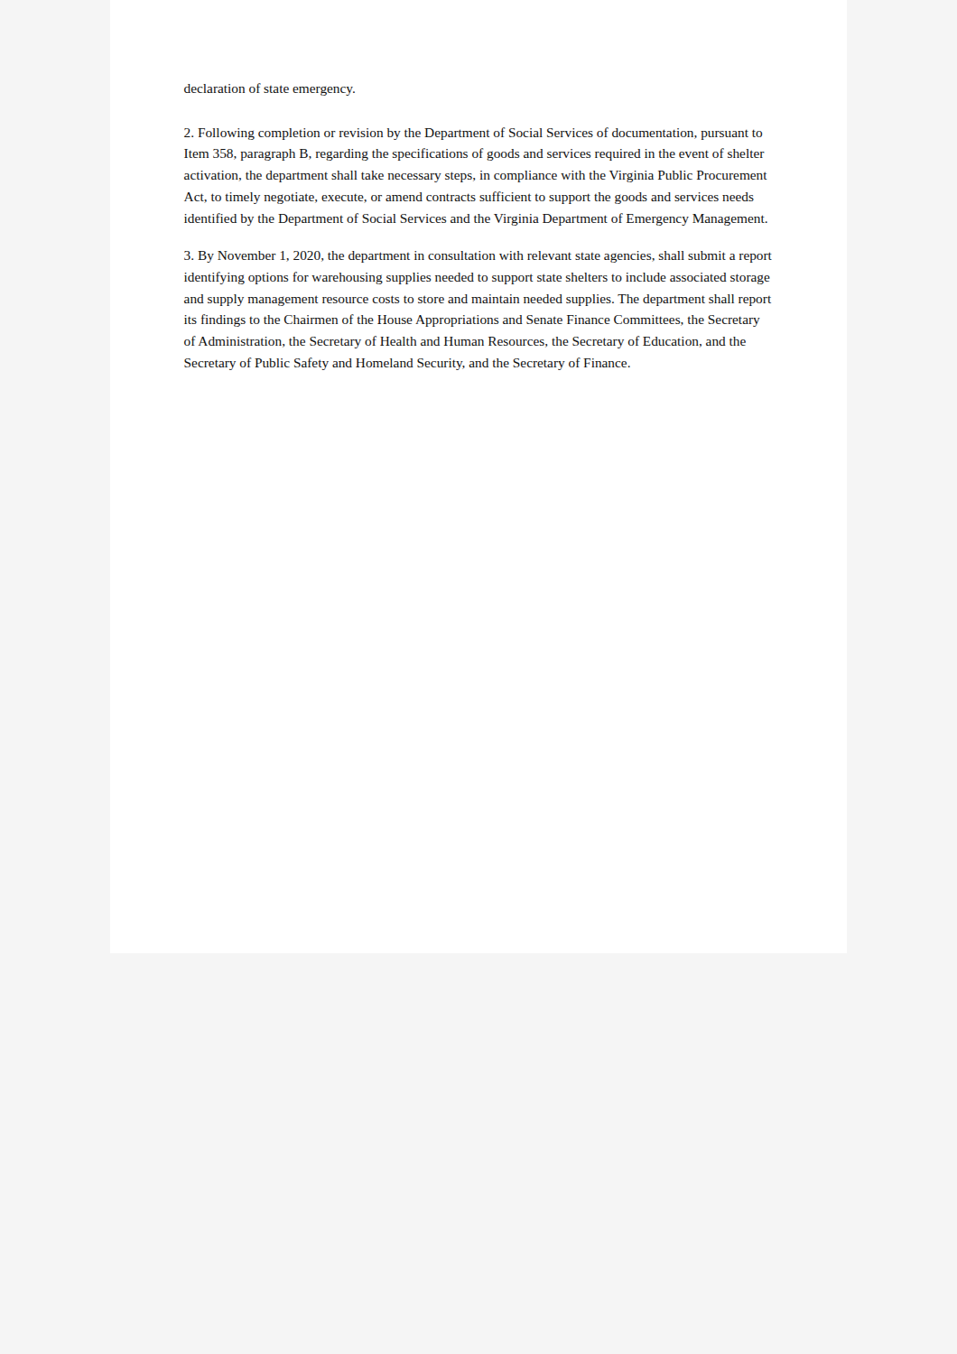declaration of state emergency.
2. Following completion or revision by the Department of Social Services of documentation, pursuant to Item 358, paragraph B, regarding the specifications of goods and services required in the event of shelter activation, the department shall take necessary steps, in compliance with the Virginia Public Procurement Act, to timely negotiate, execute, or amend contracts sufficient to support the goods and services needs identified by the Department of Social Services and the Virginia Department of Emergency Management.
3. By November 1, 2020, the department in consultation with relevant state agencies, shall submit a report identifying options for warehousing supplies needed to support state shelters to include associated storage and supply management resource costs to store and maintain needed supplies. The department shall report its findings to the Chairmen of the House Appropriations and Senate Finance Committees, the Secretary of Administration, the Secretary of Health and Human Resources, the Secretary of Education, and the Secretary of Public Safety and Homeland Security, and the Secretary of Finance.